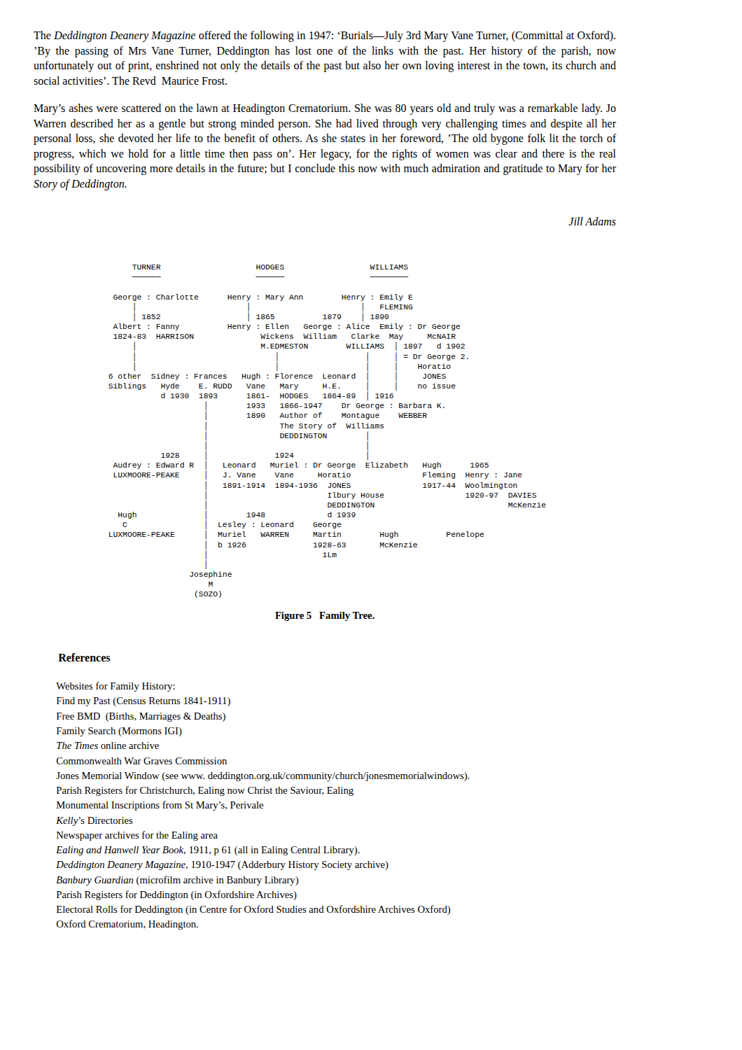The Deddington Deanery Magazine offered the following in 1947: ‘Burials—July 3rd Mary Vane Turner, (Committal at Oxford). ’By the passing of Mrs Vane Turner, Deddington has lost one of the links with the past. Her history of the parish, now unfortunately out of print, enshrined not only the details of the past but also her own loving interest in the town, its church and social activities’. The Revd Maurice Frost.
Mary’s ashes were scattered on the lawn at Headington Crematorium. She was 80 years old and truly was a remarkable lady. Jo Warren described her as a gentle but strong minded person. She had lived through very challenging times and despite all her personal loss, she devoted her life to the benefit of others. As she states in her foreword, ’The old bygone folk lit the torch of progress, which we hold for a little time then pass on’. Her legacy, for the rights of women was clear and there is the real possibility of uncovering more details in the future; but I conclude this now with much admiration and gratitude to Mary for her Story of Deddington.
Jill Adams
TURNER HODGES WILLIAMS ────── ────── ──────── George : Charlotte Henry : Mary Ann Henry : Emily E │ │ │ FLEMING │ 1852 │ 1865 1879 │ 1890 Albert : Fanny Henry : Ellen George : Alice Emily : Dr George 1824-83 HARRISON Wickens William Clarke May McNAIR │ M.EDMESTON WILLIAMS │ 1897 d 1902 │ │ │ │ = Dr George 2. │ │ │ │ Horatio 6 other Sidney : Frances Hugh : Florence Leonard │ │ JONES Siblings Hyde E. RUDD Vane Mary H.E. │ │ no issue d 1930 1893 1861- HODGES 1864-89 │ 1916 │ 1933 1866-1947 Dr George : Barbara K. │ 1890 Author of Montague WEBBER │ The Story of Williams │ DEDDINGTON │ │ │ 1928 │ 1924 │ Audrey : Edward R │ Leonard Muriel : Dr George Elizabeth Hugh 1965 LUXMOORE-PEAKE │ J. Vane Vane Horatio Fleming Henry : Jane │ 1891-1914 1894-1936 JONES 1917-44 Woolmington │ Ilbury House 1920-97 DAVIES │ DEDDINGTON McKenzie Hugh │ 1948 d 1939 C │ Lesley : Leonard George LUXMOORE-PEAKE │ Muriel WARREN Martin Hugh Penelope │ b 1926 1928-63 McKenzie │ 1Lm │ Josephine M (SOZO)
Figure 5 Family Tree.
References
Websites for Family History:
Find my Past (Census Returns 1841-1911)
Free BMD (Births, Marriages & Deaths)
Family Search (Mormons IGI)
The Times online archive
Commonwealth War Graves Commission
Jones Memorial Window (see www. deddington.org.uk/community/church/jonesmemorialwindows).
Parish Registers for Christchurch, Ealing now Christ the Saviour, Ealing
Monumental Inscriptions from St Mary’s, Perivale
Kelly’s Directories
Newspaper archives for the Ealing area
Ealing and Hanwell Year Book, 1911, p 61 (all in Ealing Central Library).
Deddington Deanery Magazine, 1910-1947 (Adderbury History Society archive)
Banbury Guardian (microfilm archive in Banbury Library)
Parish Registers for Deddington (in Oxfordshire Archives)
Electoral Rolls for Deddington (in Centre for Oxford Studies and Oxfordshire Archives Oxford)
Oxford Crematorium, Headington.